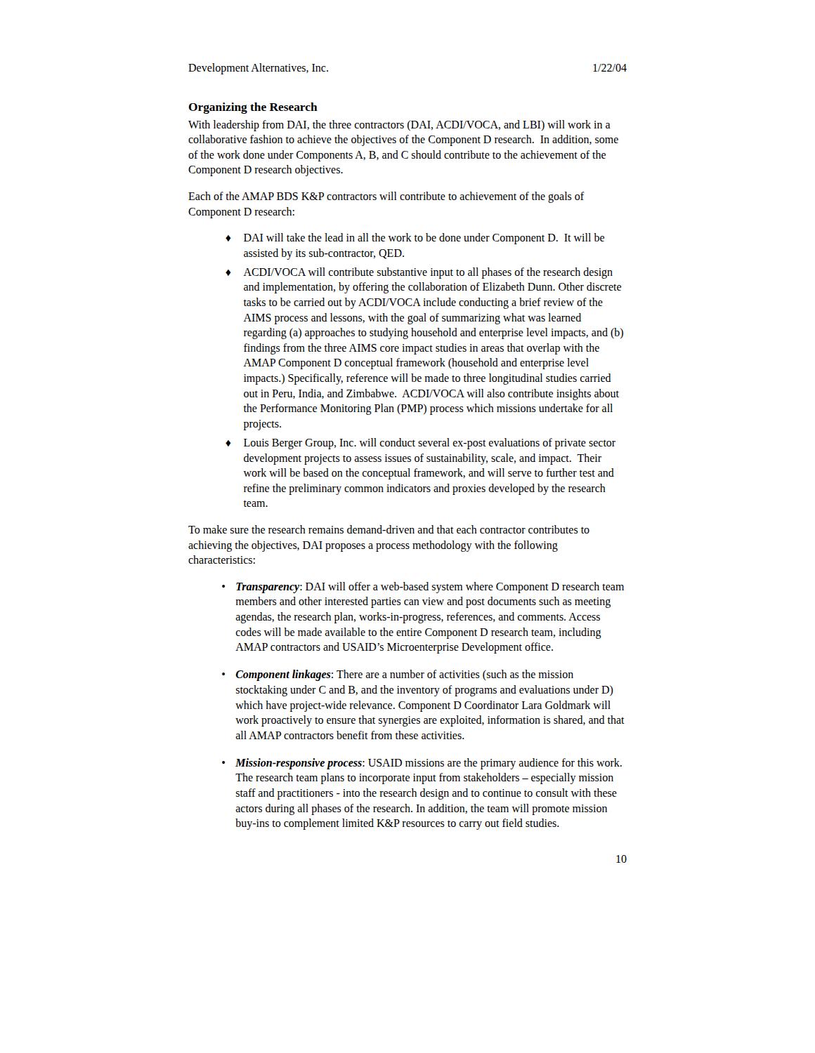Development Alternatives, Inc. 1/22/04
Organizing the Research
With leadership from DAI, the three contractors (DAI, ACDI/VOCA, and LBI) will work in a collaborative fashion to achieve the objectives of the Component D research. In addition, some of the work done under Components A, B, and C should contribute to the achievement of the Component D research objectives.
Each of the AMAP BDS K&P contractors will contribute to achievement of the goals of Component D research:
DAI will take the lead in all the work to be done under Component D. It will be assisted by its sub-contractor, QED.
ACDI/VOCA will contribute substantive input to all phases of the research design and implementation, by offering the collaboration of Elizabeth Dunn. Other discrete tasks to be carried out by ACDI/VOCA include conducting a brief review of the AIMS process and lessons, with the goal of summarizing what was learned regarding (a) approaches to studying household and enterprise level impacts, and (b) findings from the three AIMS core impact studies in areas that overlap with the AMAP Component D conceptual framework (household and enterprise level impacts.) Specifically, reference will be made to three longitudinal studies carried out in Peru, India, and Zimbabwe. ACDI/VOCA will also contribute insights about the Performance Monitoring Plan (PMP) process which missions undertake for all projects.
Louis Berger Group, Inc. will conduct several ex-post evaluations of private sector development projects to assess issues of sustainability, scale, and impact. Their work will be based on the conceptual framework, and will serve to further test and refine the preliminary common indicators and proxies developed by the research team.
To make sure the research remains demand-driven and that each contractor contributes to achieving the objectives, DAI proposes a process methodology with the following characteristics:
Transparency: DAI will offer a web-based system where Component D research team members and other interested parties can view and post documents such as meeting agendas, the research plan, works-in-progress, references, and comments. Access codes will be made available to the entire Component D research team, including AMAP contractors and USAID’s Microenterprise Development office.
Component linkages: There are a number of activities (such as the mission stocktaking under C and B, and the inventory of programs and evaluations under D) which have project-wide relevance. Component D Coordinator Lara Goldmark will work proactively to ensure that synergies are exploited, information is shared, and that all AMAP contractors benefit from these activities.
Mission-responsive process: USAID missions are the primary audience for this work. The research team plans to incorporate input from stakeholders – especially mission staff and practitioners - into the research design and to continue to consult with these actors during all phases of the research. In addition, the team will promote mission buy-ins to complement limited K&P resources to carry out field studies.
10